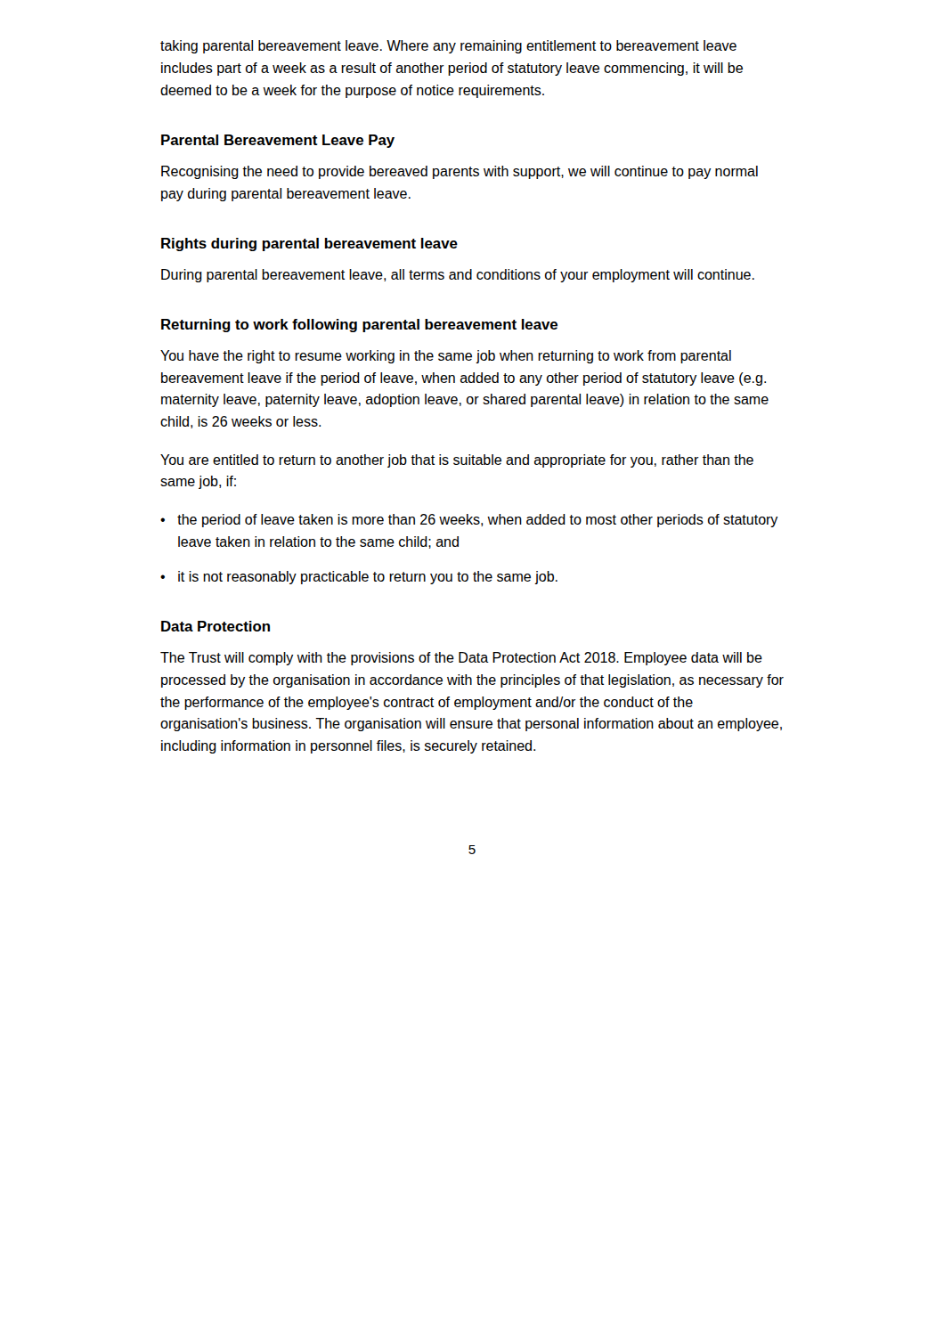taking parental bereavement leave. Where any remaining entitlement to bereavement leave includes part of a week as a result of another period of statutory leave commencing, it will be deemed to be a week for the purpose of notice requirements.
Parental Bereavement Leave Pay
Recognising the need to provide bereaved parents with support, we will continue to pay normal pay during parental bereavement leave.
Rights during parental bereavement leave
During parental bereavement leave, all terms and conditions of your employment will continue.
Returning to work following parental bereavement leave
You have the right to resume working in the same job when returning to work from parental bereavement leave if the period of leave, when added to any other period of statutory leave (e.g. maternity leave, paternity leave, adoption leave, or shared parental leave) in relation to the same child, is 26 weeks or less.
You are entitled to return to another job that is suitable and appropriate for you, rather than the same job, if:
the period of leave taken is more than 26 weeks, when added to most other periods of statutory leave taken in relation to the same child; and
it is not reasonably practicable to return you to the same job.
Data Protection
The Trust will comply with the provisions of the Data Protection Act 2018. Employee data will be processed by the organisation in accordance with the principles of that legislation, as necessary for the performance of the employee's contract of employment and/or the conduct of the organisation's business. The organisation will ensure that personal information about an employee, including information in personnel files, is securely retained.
5